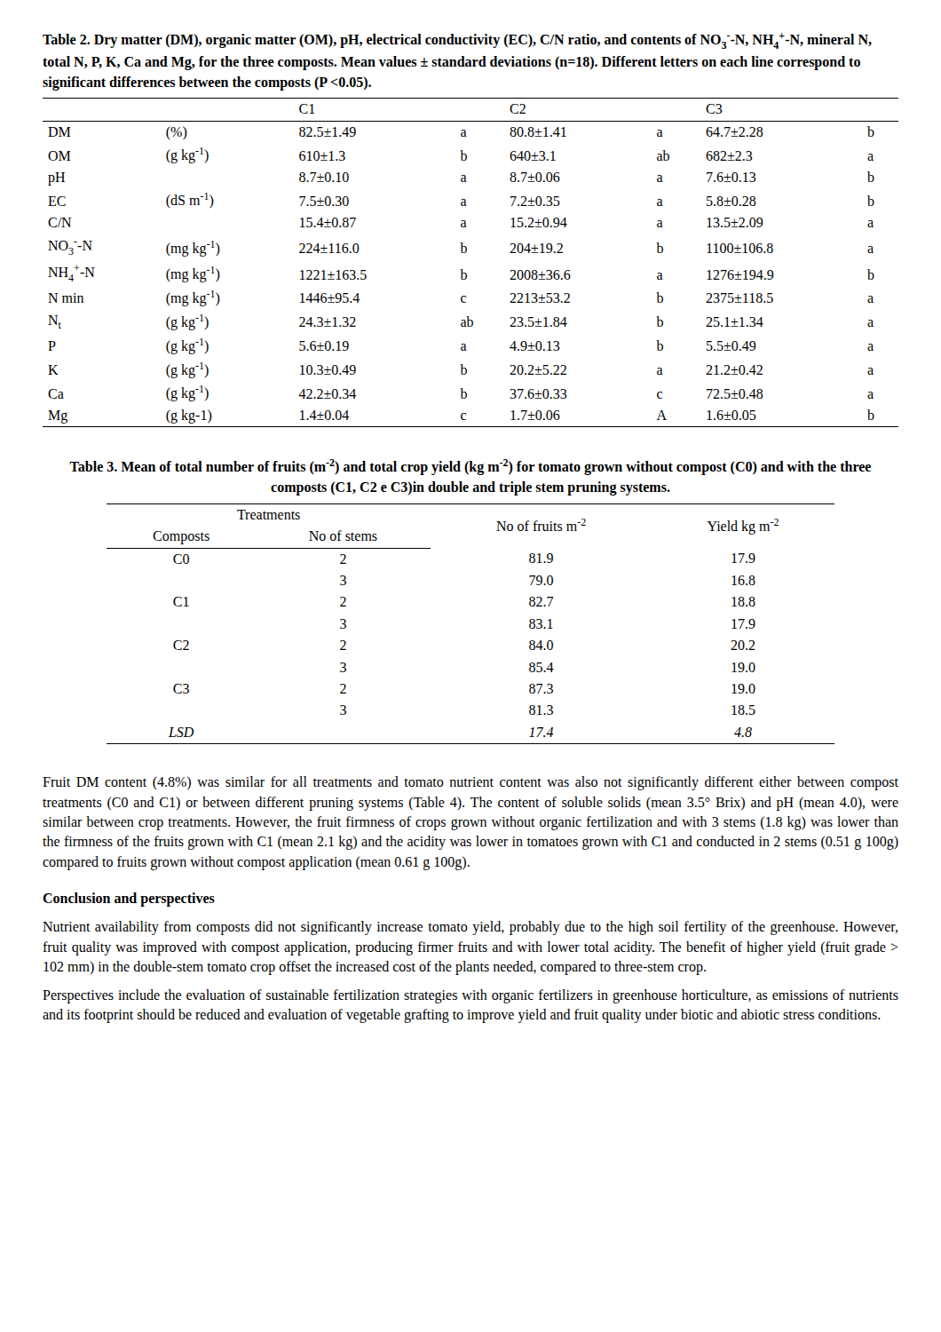Table 2. Dry matter (DM), organic matter (OM), pH, electrical conductivity (EC), C/N ratio, and contents of NO3--N, NH4+-N, mineral N, total N, P, K, Ca and Mg, for the three composts. Mean values ± standard deviations (n=18). Different letters on each line correspond to significant differences between the composts (P <0.05).
| | | C1 | C2 | C3 |
| --- | --- | --- | --- | --- |
| DM | (%) | 82.5±1.49 | a | 80.8±1.41 | a | 64.7±2.28 | b |
| OM | (g kg -1 ) | 610±1.3 | b | 640±3.1 | ab | 682±2.3 | a |
| pH | | 8.7±0.10 | a | 8.7±0.06 | a | 7.6±0.13 | b |
| EC | (dS m -1 ) | 7.5±0.30 | a | 7.2±0.35 | a | 5.8±0.28 | b |
| C/N | | 15.4±0.87 | a | 15.2±0.94 | a | 13.5±2.09 | a |
| NO 3 - -N | (mg kg -1 ) | 224±116.0 | b | 204±19.2 | b | 1100±106.8 | a |
| NH 4 + -N | (mg kg -1 ) | 1221±163.5 | b | 2008±36.6 | a | 1276±194.9 | b |
| N min | (mg kg -1 ) | 1446±95.4 | c | 2213±53.2 | b | 2375±118.5 | a |
| N t | (g kg -1 ) | 24.3±1.32 | ab | 23.5±1.84 | b | 25.1±1.34 | a |
| P | (g kg -1 ) | 5.6±0.19 | a | 4.9±0.13 | b | 5.5±0.49 | a |
| K | (g kg -1 ) | 10.3±0.49 | b | 20.2±5.22 | a | 21.2±0.42 | a |
| Ca | (g kg -1 ) | 42.2±0.34 | b | 37.6±0.33 | c | 72.5±0.48 | a |
| Mg | (g kg-1) | 1.4±0.04 | c | 1.7±0.06 | A | 1.6±0.05 | b |
Table 3. Mean of total number of fruits (m-2) and total crop yield (kg m-2) for tomato grown without compost (C0) and with the three composts (C1, C2 e C3)in double and triple stem pruning systems.
| Treatments | No of fruits m -2 | Yield kg m -2 |
| --- | --- | --- |
| Composts | No of stems |
| C0 | 2 | 81.9 | 17.9 |
| | 3 | 79.0 | 16.8 |
| C1 | 2 | 82.7 | 18.8 |
| | 3 | 83.1 | 17.9 |
| C2 | 2 | 84.0 | 20.2 |
| | 3 | 85.4 | 19.0 |
| C3 | 2 | 87.3 | 19.0 |
| | 3 | 81.3 | 18.5 |
| LSD | | 17.4 | 4.8 |
Fruit DM content (4.8%) was similar for all treatments and tomato nutrient content was also not significantly different either between compost treatments (C0 and C1) or between different pruning systems (Table 4). The content of soluble solids (mean 3.5° Brix) and pH (mean 4.0), were similar between crop treatments. However, the fruit firmness of crops grown without organic fertilization and with 3 stems (1.8 kg) was lower than the firmness of the fruits grown with C1 (mean 2.1 kg) and the acidity was lower in tomatoes grown with C1 and conducted in 2 stems (0.51 g 100g) compared to fruits grown without compost application (mean 0.61 g 100g).
Conclusion and perspectives
Nutrient availability from composts did not significantly increase tomato yield, probably due to the high soil fertility of the greenhouse. However, fruit quality was improved with compost application, producing firmer fruits and with lower total acidity. The benefit of higher yield (fruit grade > 102 mm) in the double-stem tomato crop offset the increased cost of the plants needed, compared to three-stem crop.
Perspectives include the evaluation of sustainable fertilization strategies with organic fertilizers in greenhouse horticulture, as emissions of nutrients and its footprint should be reduced and evaluation of vegetable grafting to improve yield and fruit quality under biotic and abiotic stress conditions.